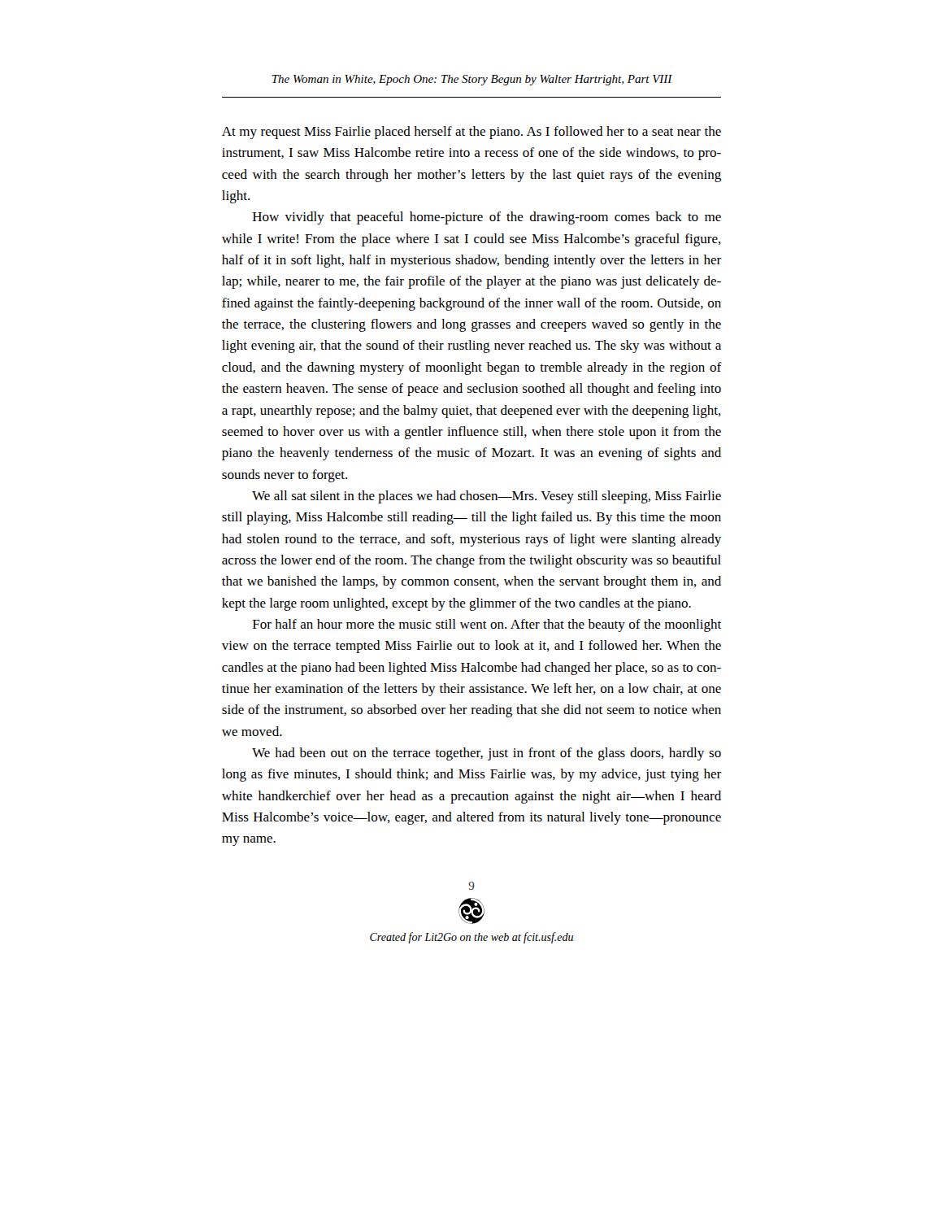The Woman in White, Epoch One: The Story Begun by Walter Hartright, Part VIII
At my request Miss Fairlie placed herself at the piano. As I followed her to a seat near the instrument, I saw Miss Halcombe retire into a recess of one of the side windows, to proceed with the search through her mother’s letters by the last quiet rays of the evening light.
How vividly that peaceful home-picture of the drawing-room comes back to me while I write! From the place where I sat I could see Miss Halcombe’s graceful figure, half of it in soft light, half in mysterious shadow, bending intently over the letters in her lap; while, nearer to me, the fair profile of the player at the piano was just delicately defined against the faintly-deepening background of the inner wall of the room. Outside, on the terrace, the clustering flowers and long grasses and creepers waved so gently in the light evening air, that the sound of their rustling never reached us. The sky was without a cloud, and the dawning mystery of moonlight began to tremble already in the region of the eastern heaven. The sense of peace and seclusion soothed all thought and feeling into a rapt, unearthly repose; and the balmy quiet, that deepened ever with the deepening light, seemed to hover over us with a gentler influence still, when there stole upon it from the piano the heavenly tenderness of the music of Mozart. It was an evening of sights and sounds never to forget.
We all sat silent in the places we had chosen—Mrs. Vesey still sleeping, Miss Fairlie still playing, Miss Halcombe still reading— till the light failed us. By this time the moon had stolen round to the terrace, and soft, mysterious rays of light were slanting already across the lower end of the room. The change from the twilight obscurity was so beautiful that we banished the lamps, by common consent, when the servant brought them in, and kept the large room unlighted, except by the glimmer of the two candles at the piano.
For half an hour more the music still went on. After that the beauty of the moonlight view on the terrace tempted Miss Fairlie out to look at it, and I followed her. When the candles at the piano had been lighted Miss Halcombe had changed her place, so as to continue her examination of the letters by their assistance. We left her, on a low chair, at one side of the instrument, so absorbed over her reading that she did not seem to notice when we moved.
We had been out on the terrace together, just in front of the glass doors, hardly so long as five minutes, I should think; and Miss Fairlie was, by my advice, just tying her white handkerchief over her head as a precaution against the night air—when I heard Miss Halcombe’s voice—low, eager, and altered from its natural lively tone—pronounce my name.
9
Created for Lit2Go on the web at fcit.usf.edu